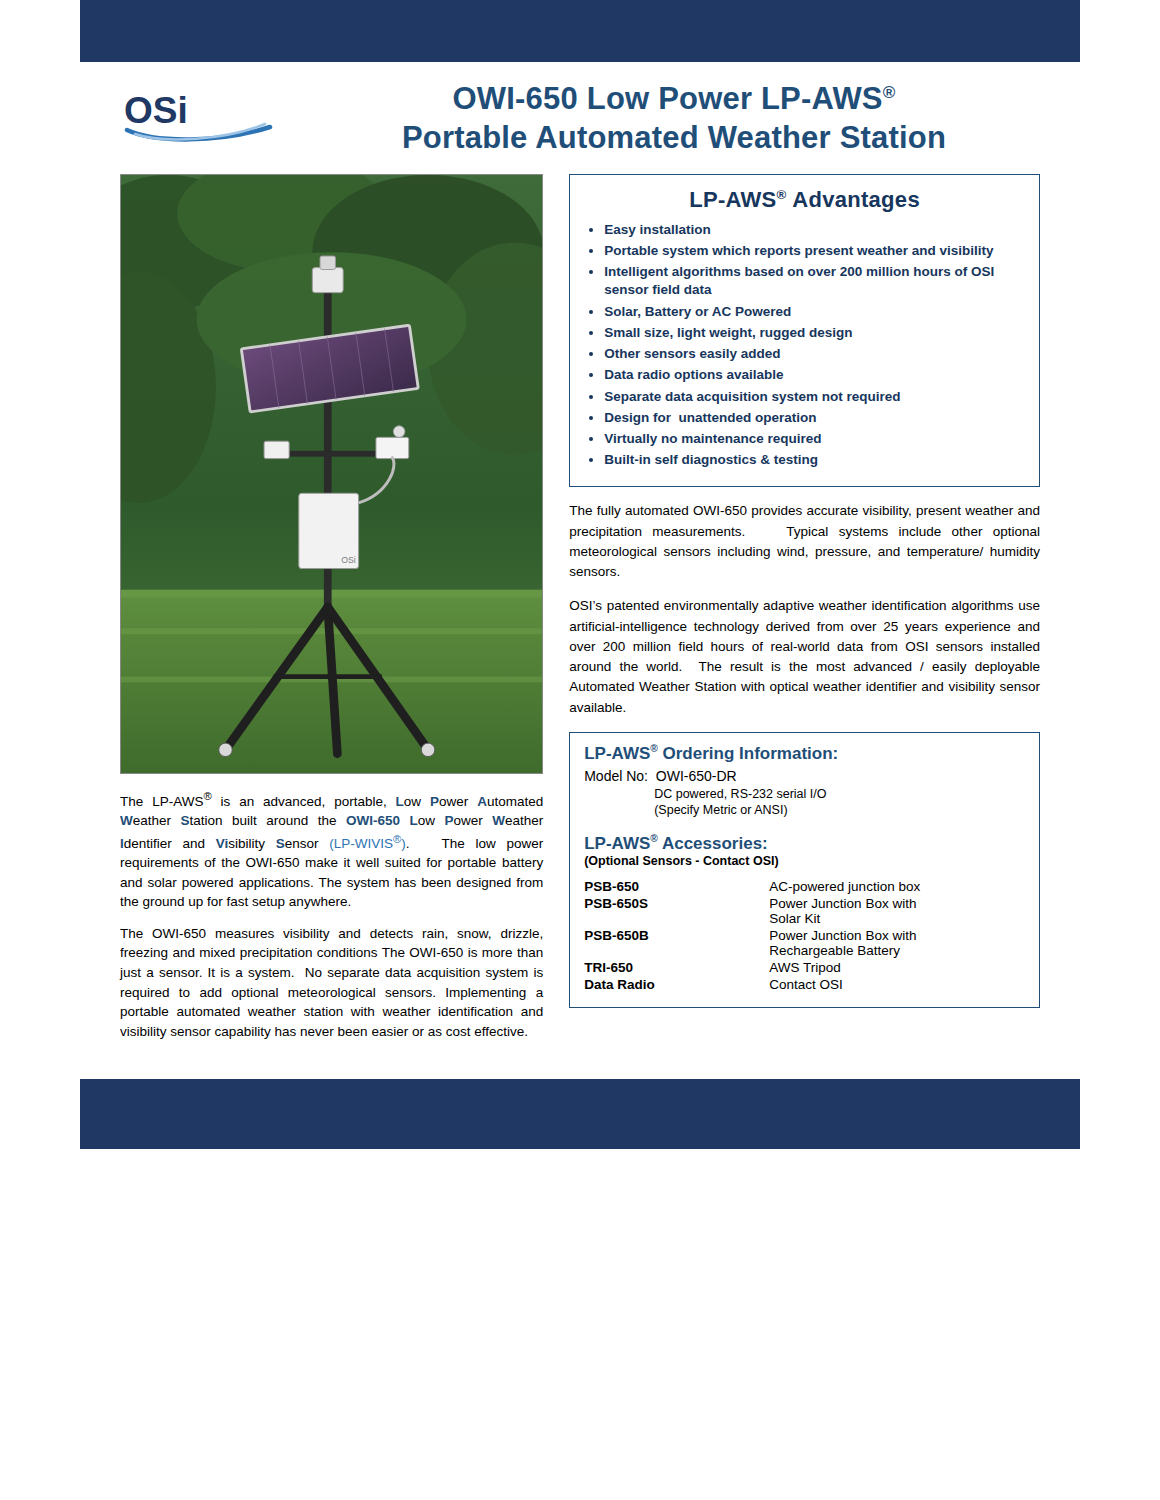OSi
OWI-650 Low Power LP-AWS®
Portable Automated Weather Station
OSi
The LP-AWS® is an advanced, portable, Low Power Automated Weather Station built around the OWI-650 Low Power Weather Identifier and Visibility Sensor (LP-WIVIS®). The low power requirements of the OWI-650 make it well suited for portable battery and solar powered applications. The system has been designed from the ground up for fast setup anywhere.
The OWI-650 measures visibility and detects rain, snow, drizzle, freezing and mixed precipitation conditions The OWI-650 is more than just a sensor. It is a system. No separate data acquisition system is required to add optional meteorological sensors. Implementing a portable automated weather station with weather identification and visibility sensor capability has never been easier or as cost effective.
LP-AWS® Advantages
Easy installation
Portable system which reports present weather and visibility
Intelligent algorithms based on over 200 million hours of OSI sensor field data
Solar, Battery or AC Powered
Small size, light weight, rugged design
Other sensors easily added
Data radio options available
Separate data acquisition system not required
Design for unattended operation
Virtually no maintenance required
Built-in self diagnostics & testing
The fully automated OWI-650 provides accurate visibility, present weather and precipitation measurements. Typical systems include other optional meteorological sensors including wind, pressure, and temperature/ humidity sensors.
OSI’s patented environmentally adaptive weather identification algorithms use artificial-intelligence technology derived from over 25 years experience and over 200 million field hours of real-world data from OSI sensors installed around the world. The result is the most advanced / easily deployable Automated Weather Station with optical weather identifier and visibility sensor available.
LP-AWS® Ordering Information:
Model No: OWI-650-DR
DC powered, RS-232 serial I/O
(Specify Metric or ANSI)
LP-AWS® Accessories:
(Optional Sensors - Contact OSI)
| PSB-650 | AC-powered junction box |
| PSB-650S | Power Junction Box with Solar Kit |
| PSB-650B | Power Junction Box with Rechargeable Battery |
| TRI-650 | AWS Tripod |
| Data Radio | Contact OSI |